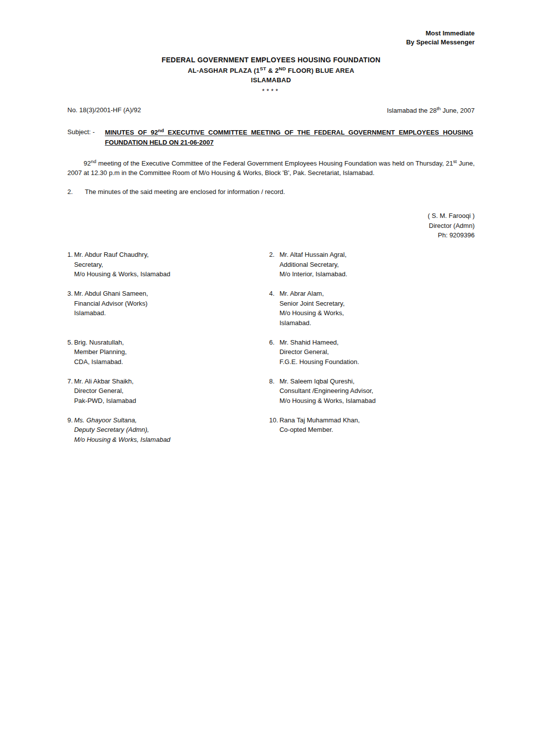Most Immediate By Special Messenger
FEDERAL GOVERNMENT EMPLOYEES HOUSING FOUNDATION
AL-ASGHAR PLAZA (1ST & 2ND FLOOR) BLUE AREA
ISLAMABAD
****
No. 18(3)/2001-HF (A)/92
Islamabad the 28th June, 2007
Subject: - MINUTES OF 92nd EXECUTIVE COMMITTEE MEETING OF THE FEDERAL GOVERNMENT EMPLOYEES HOUSING FOUNDATION HELD ON 21-06-2007
92nd meeting of the Executive Committee of the Federal Government Employees Housing Foundation was held on Thursday, 21st June, 2007 at 12.30 p.m in the Committee Room of M/o Housing & Works, Block 'B', Pak. Secretariat, Islamabad.
2.
The minutes of the said meeting are enclosed for information / record.
( S. M. Farooqi )
Director (Admn)
Ph: 9209396
| 1. | Mr. Abdur Rauf Chaudhry, Secretary, M/o Housing & Works, Islamabad | 2. | Mr. Altaf Hussain Agral, Additional Secretary, M/o Interior, Islamabad. |
| 3. | Mr. Abdul Ghani Sameen, Financial Advisor (Works) Islamabad. | 4. | Mr. Abrar Alam, Senior Joint Secretary, M/o Housing & Works, Islamabad. |
| 5. | Brig. Nusratullah, Member Planning, CDA, Islamabad. | 6. | Mr. Shahid Hameed, Director General, F.G.E. Housing Foundation. |
| 7. | Mr. Ali Akbar Shaikh, Director General, Pak-PWD, Islamabad | 8. | Mr. Saleem Iqbal Qureshi, Consultant /Engineering Advisor, M/o Housing & Works, Islamabad |
| 9. | Ms. Ghayoor Sultana, Deputy Secretary (Admn), M/o Housing & Works, Islamabad | 10. | Rana Taj Muhammad Khan, Co-opted Member. |